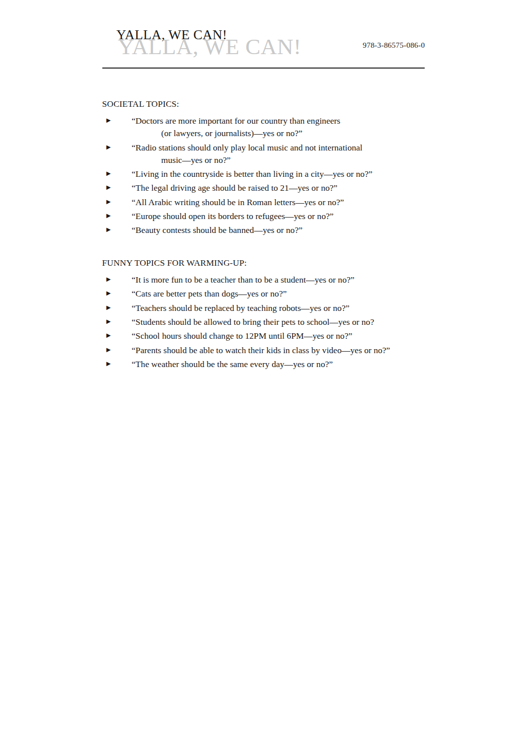YALLA, WE CAN!
YALLA, WE CAN!
978-3-86575-086-0
SOCIETAL TOPICS:
► “Doctors are more important for our country than engineers (or lawyers, or journalists)—yes or no?”
► “Radio stations should only play local music and not international music—yes or no?”
► “Living in the countryside is better than living in a city—yes or no?”
► “The legal driving age should be raised to 21—yes or no?”
► “All Arabic writing should be in Roman letters—yes or no?”
► “Europe should open its borders to refugees—yes or no?”
► “Beauty contests should be banned—yes or no?”
FUNNY TOPICS FOR WARMING-UP:
► “It is more fun to be a teacher than to be a student—yes or no?”
► “Cats are better pets than dogs—yes or no?”
► “Teachers should be replaced by teaching robots—yes or no?”
► “Students should be allowed to bring their pets to school—yes or no?
► “School hours should change to 12PM until 6PM—yes or no?”
► “Parents should be able to watch their kids in class by video—yes or no?”
► “The weather should be the same every day—yes or no?”